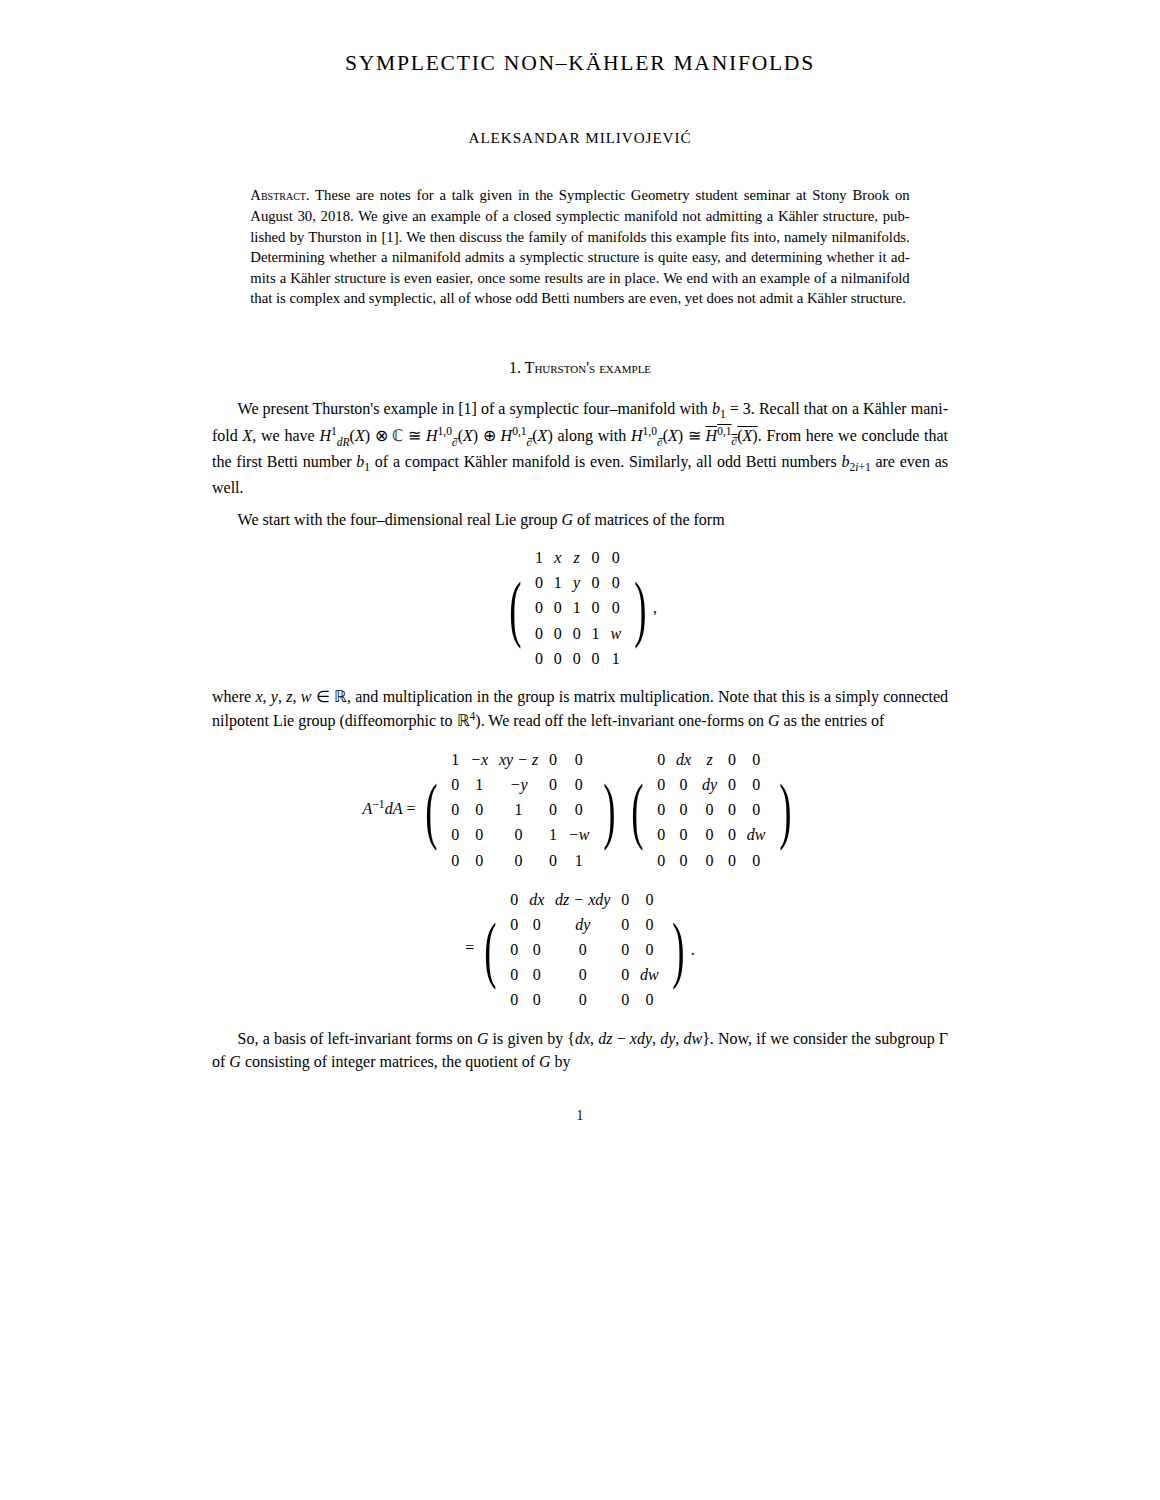SYMPLECTIC NON–KÄHLER MANIFOLDS
ALEKSANDAR MILIVOJEVIĆ
Abstract. These are notes for a talk given in the Symplectic Geometry student seminar at Stony Brook on August 30, 2018. We give an example of a closed symplectic manifold not admitting a Kähler structure, published by Thurston in [1]. We then discuss the family of manifolds this example fits into, namely nilmanifolds. Determining whether a nilmanifold admits a symplectic structure is quite easy, and determining whether it admits a Kähler structure is even easier, once some results are in place. We end with an example of a nilmanifold that is complex and symplectic, all of whose odd Betti numbers are even, yet does not admit a Kähler structure.
1. Thurston's example
We present Thurston's example in [1] of a symplectic four–manifold with b1 = 3. Recall that on a Kähler manifold X, we have H1dR(X) ⊗ ℂ ≅ H1,0∂̄(X) ⊕ H0,1∂̄(X) along with H1,0∂̄(X) ≅ H0,1∂̄(X). From here we conclude that the first Betti number b1 of a compact Kähler manifold is even. Similarly, all odd Betti numbers b2i+1 are even as well.
We start with the four–dimensional real Lie group G of matrices of the form
(
| 1 | x | z | 0 | 0 |
| 0 | 1 | y | 0 | 0 |
| 0 | 0 | 1 | 0 | 0 |
| 0 | 0 | 0 | 1 | w |
| 0 | 0 | 0 | 0 | 1 |
),
where x, y, z, w ∈ ℝ, and multiplication in the group is matrix multiplication. Note that this is a simply connected nilpotent Lie group (diffeomorphic to ℝ4). We read off the left-invariant one-forms on G as the entries of
A−1dA = (
| 1 | −x | xy − z | 0 | 0 |
| 0 | 1 | −y | 0 | 0 |
| 0 | 0 | 1 | 0 | 0 |
| 0 | 0 | 0 | 1 | −w |
| 0 | 0 | 0 | 0 | 1 |
) (
| 0 | dx | z | 0 | 0 |
| 0 | 0 | dy | 0 | 0 |
| 0 | 0 | 0 | 0 | 0 |
| 0 | 0 | 0 | 0 | dw |
| 0 | 0 | 0 | 0 | 0 |
)
= (
| 0 | dx | dz − xdy | 0 | 0 |
| 0 | 0 | dy | 0 | 0 |
| 0 | 0 | 0 | 0 | 0 |
| 0 | 0 | 0 | 0 | dw |
| 0 | 0 | 0 | 0 | 0 |
).
So, a basis of left-invariant forms on G is given by {dx, dz − xdy, dy, dw}. Now, if we consider the subgroup Γ of G consisting of integer matrices, the quotient of G by
1